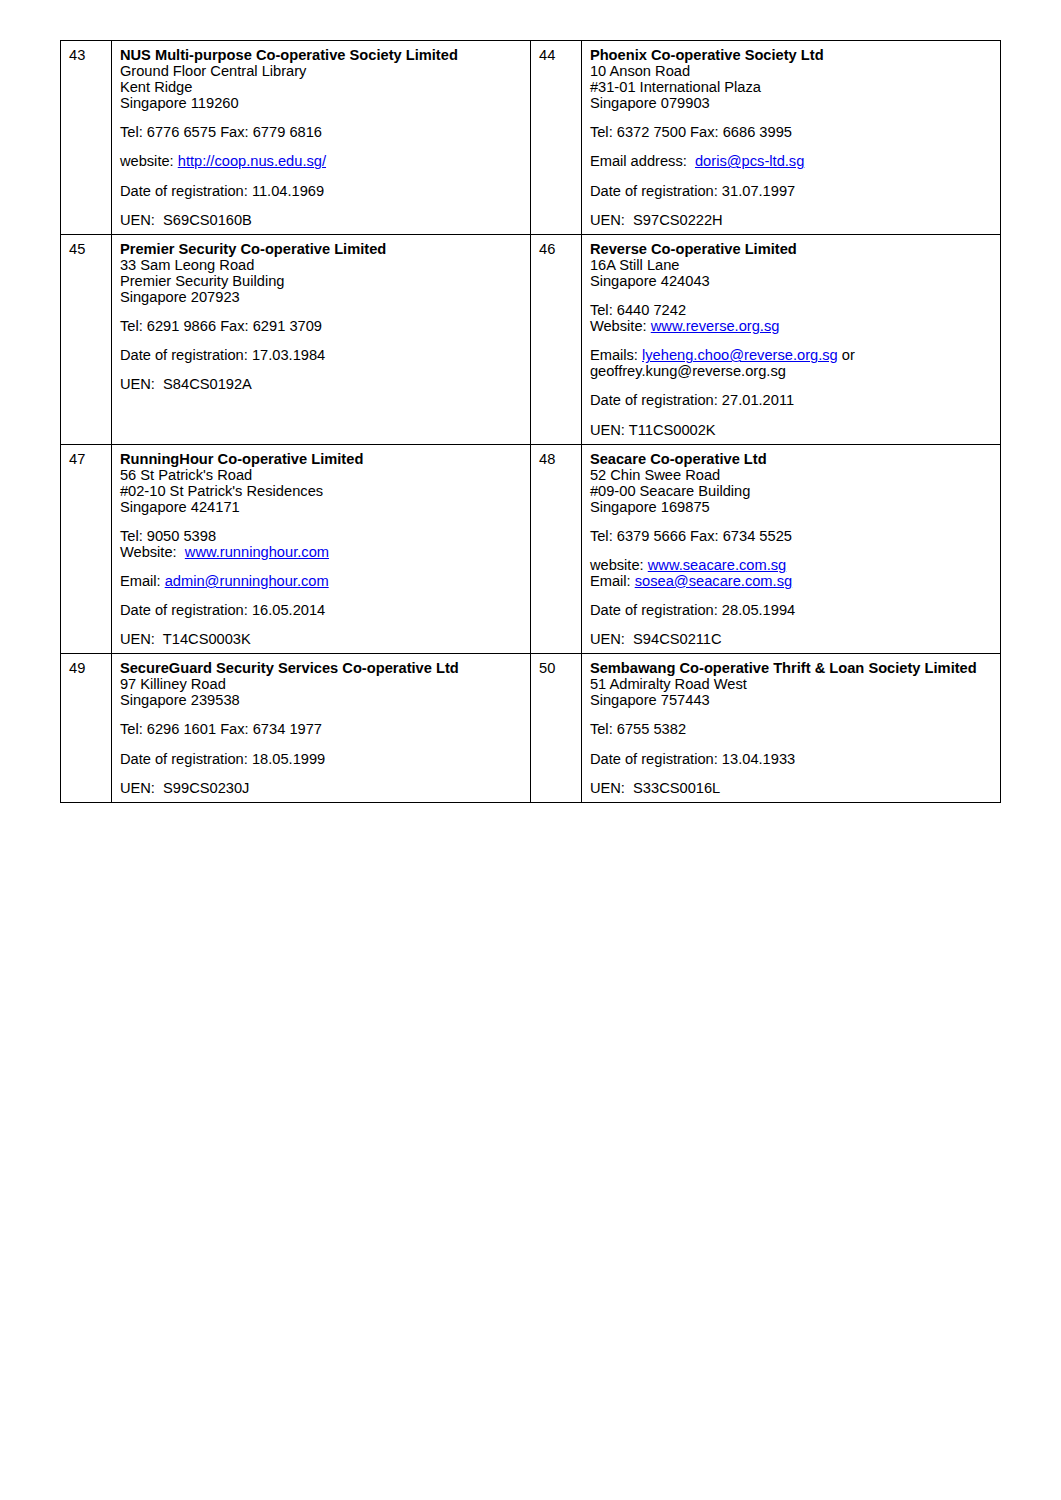| 43 | NUS Multi-purpose Co-operative Society Limited Ground Floor Central Library Kent Ridge Singapore 119260 Tel: 6776 6575 Fax: 6779 6816 website: http://coop.nus.edu.sg/ Date of registration: 11.04.1969 UEN: S69CS0160B | 44 | Phoenix Co-operative Society Ltd 10 Anson Road #31-01 International Plaza Singapore 079903 Tel: 6372 7500 Fax: 6686 3995 Email address: doris@pcs-ltd.sg Date of registration: 31.07.1997 UEN: S97CS0222H |
| 45 | Premier Security Co-operative Limited 33 Sam Leong Road Premier Security Building Singapore 207923 Tel: 6291 9866 Fax: 6291 3709 Date of registration: 17.03.1984 UEN: S84CS0192A | 46 | Reverse Co-operative Limited 16A Still Lane Singapore 424043 Tel: 6440 7242 Website: www.reverse.org.sg Emails: lyeheng.choo@reverse.org.sg or geoffrey.kung@reverse.org.sg Date of registration: 27.01.2011 UEN: T11CS0002K |
| 47 | RunningHour Co-operative Limited 56 St Patrick's Road #02-10 St Patrick's Residences Singapore 424171 Tel: 9050 5398 Website: www.runninghour.com Email: admin@runninghour.com Date of registration: 16.05.2014 UEN: T14CS0003K | 48 | Seacare Co-operative Ltd 52 Chin Swee Road #09-00 Seacare Building Singapore 169875 Tel: 6379 5666 Fax: 6734 5525 website: www.seacare.com.sg Email: sosea@seacare.com.sg Date of registration: 28.05.1994 UEN: S94CS0211C |
| 49 | SecureGuard Security Services Co-operative Ltd 97 Killiney Road Singapore 239538 Tel: 6296 1601 Fax: 6734 1977 Date of registration: 18.05.1999 UEN: S99CS0230J | 50 | Sembawang Co-operative Thrift & Loan Society Limited 51 Admiralty Road West Singapore 757443 Tel: 6755 5382 Date of registration: 13.04.1933 UEN: S33CS0016L |